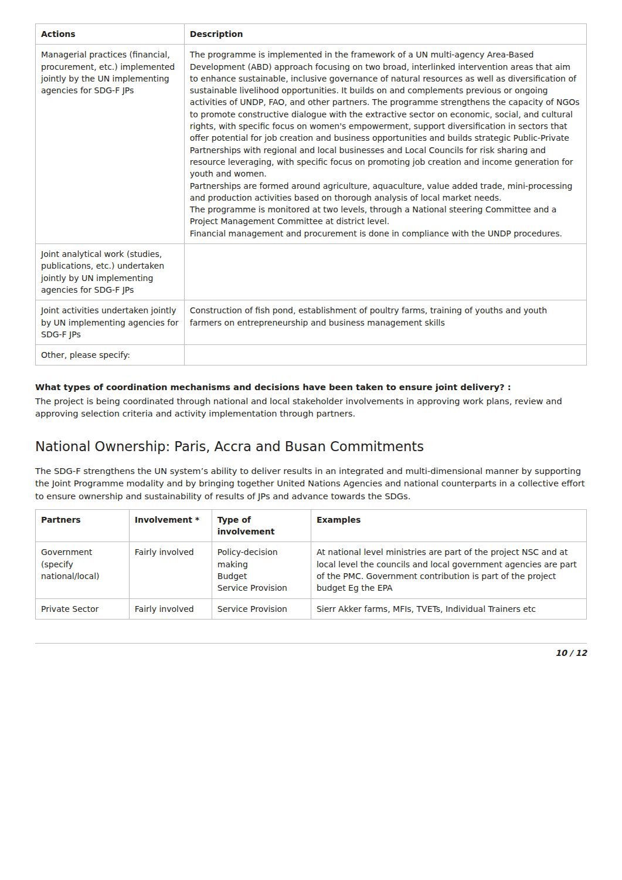| Actions | Description |
| --- | --- |
| Managerial practices (financial, procurement, etc.) implemented jointly by the UN implementing agencies for SDG-F JPs | The programme is implemented in the framework of a UN multi-agency Area-Based Development (ABD) approach focusing on two broad, interlinked intervention areas that aim to enhance sustainable, inclusive governance of natural resources as well as diversification of sustainable livelihood opportunities. It builds on and complements previous or ongoing activities of UNDP, FAO, and other partners. The programme strengthens the capacity of NGOs to promote constructive dialogue with the extractive sector on economic, social, and cultural rights, with specific focus on women's empowerment, support diversification in sectors that offer potential for job creation and business opportunities and builds strategic Public-Private Partnerships with regional and local businesses and Local Councils for risk sharing and resource leveraging, with specific focus on promoting job creation and income generation for youth and women. Partnerships are formed around agriculture, aquaculture, value added trade, mini-processing and production activities based on thorough analysis of local market needs. The programme is monitored at two levels, through a National steering Committee and a Project Management Committee at district level. Financial management and procurement is done in compliance with the UNDP procedures. |
| Joint analytical work (studies, publications, etc.) undertaken jointly by UN implementing agencies for SDG-F JPs | |
| Joint activities undertaken jointly by UN implementing agencies for SDG-F JPs | Construction of fish pond, establishment of poultry farms, training of youths and youth farmers on entrepreneurship and business management skills |
| Other, please specify: | |
What types of coordination mechanisms and decisions have been taken to ensure joint delivery? :
The project is being coordinated through national and local stakeholder involvements in approving work plans, review and approving selection criteria and activity implementation through partners.
National Ownership: Paris, Accra and Busan Commitments
The SDG-F strengthens the UN system’s ability to deliver results in an integrated and multi-dimensional manner by supporting the Joint Programme modality and by bringing together United Nations Agencies and national counterparts in a collective effort to ensure ownership and sustainability of results of JPs and advance towards the SDGs.
| Partners | Involvement * | Type of involvement | Examples |
| --- | --- | --- | --- |
| Government (specify national/local) | Fairly involved | Policy-decision making Budget Service Provision | At national level ministries are part of the project NSC and at local level the councils and local government agencies are part of the PMC. Government contribution is part of the project budget Eg the EPA |
| Private Sector | Fairly involved | Service Provision | Sierr Akker farms, MFIs, TVETs, Individual Trainers etc |
10 / 12